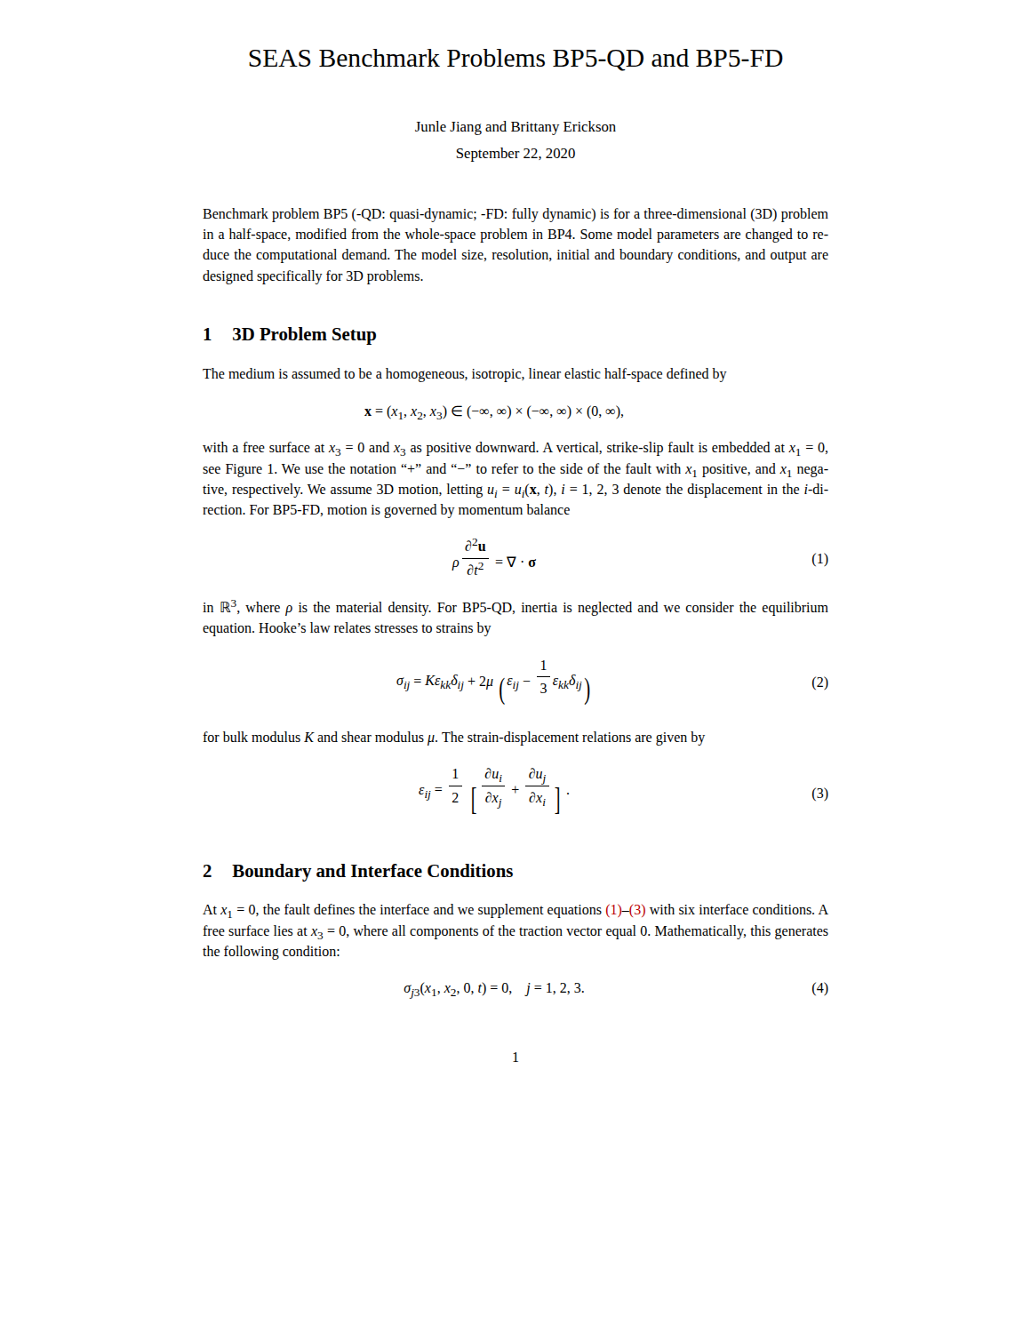SEAS Benchmark Problems BP5-QD and BP5-FD
Junle Jiang and Brittany Erickson
September 22, 2020
Benchmark problem BP5 (-QD: quasi-dynamic; -FD: fully dynamic) is for a three-dimensional (3D) problem in a half-space, modified from the whole-space problem in BP4. Some model parameters are changed to reduce the computational demand. The model size, resolution, initial and boundary conditions, and output are designed specifically for 3D problems.
13D Problem Setup
The medium is assumed to be a homogeneous, isotropic, linear elastic half-space defined by
x = (x1, x2, x3) ∈ (−∞, ∞) × (−∞, ∞) × (0, ∞),
with a free surface at x3 = 0 and x3 as positive downward. A vertical, strike-slip fault is embedded at x1 = 0, see Figure 1. We use the notation “+” and “−” to refer to the side of the fault with x1 positive, and x1 negative, respectively. We assume 3D motion, letting ui = ui(x, t), i = 1, 2, 3 denote the displacement in the i-direction. For BP5-FD, motion is governed by momentum balance
ρ∂2u∂t2 = ∇ · σ
(1)
in ℝ3, where ρ is the material density. For BP5-QD, inertia is neglected and we consider the equilibrium equation. Hooke’s law relates stresses to strains by
σij = Kεkkδij + 2μ (εij − 13 εkkδij)
(2)
for bulk modulus K and shear modulus μ. The strain-displacement relations are given by
εij = 12 [∂ui∂xj + ∂uj∂xi] .
(3)
2 Boundary and Interface Conditions
At x1 = 0, the fault defines the interface and we supplement equations (1)–(3) with six interface conditions. A free surface lies at x3 = 0, where all components of the traction vector equal 0. Mathematically, this generates the following condition:
σj3(x1, x2, 0, t) = 0, j = 1, 2, 3.
(4)
1